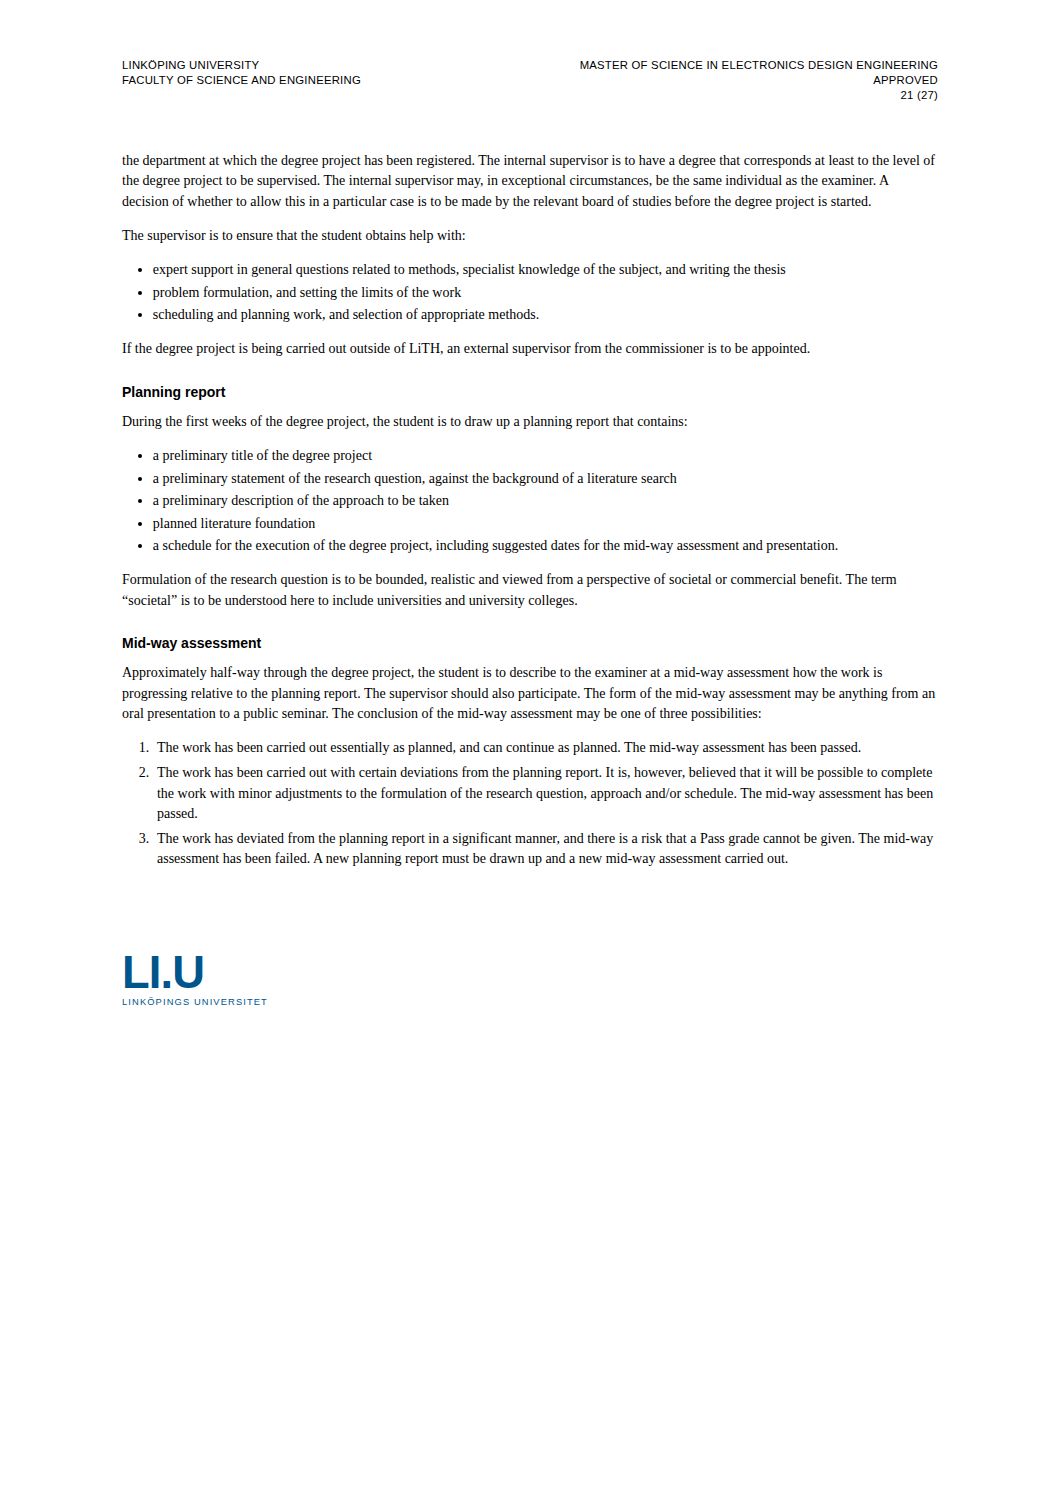Linköping University
Faculty of Science and Engineering
Master of Science in Electronics Design Engineering
Approved
21 (27)
the department at which the degree project has been registered. The internal supervisor is to have a degree that corresponds at least to the level of the degree project to be supervised. The internal supervisor may, in exceptional circumstances, be the same individual as the examiner. A decision of whether to allow this in a particular case is to be made by the relevant board of studies before the degree project is started.
The supervisor is to ensure that the student obtains help with:
expert support in general questions related to methods, specialist knowledge of the subject, and writing the thesis
problem formulation, and setting the limits of the work
scheduling and planning work, and selection of appropriate methods.
If the degree project is being carried out outside of LiTH, an external supervisor from the commissioner is to be appointed.
Planning report
During the first weeks of the degree project, the student is to draw up a planning report that contains:
a preliminary title of the degree project
a preliminary statement of the research question, against the background of a literature search
a preliminary description of the approach to be taken
planned literature foundation
a schedule for the execution of the degree project, including suggested dates for the mid-way assessment and presentation.
Formulation of the research question is to be bounded, realistic and viewed from a perspective of societal or commercial benefit. The term “societal” is to be understood here to include universities and university colleges.
Mid-way assessment
Approximately half-way through the degree project, the student is to describe to the examiner at a mid-way assessment how the work is progressing relative to the planning report. The supervisor should also participate. The form of the mid-way assessment may be anything from an oral presentation to a public seminar. The conclusion of the mid-way assessment may be one of three possibilities:
The work has been carried out essentially as planned, and can continue as planned. The mid-way assessment has been passed.
The work has been carried out with certain deviations from the planning report. It is, however, believed that it will be possible to complete the work with minor adjustments to the formulation of the research question, approach and/or schedule. The mid-way assessment has been passed.
The work has deviated from the planning report in a significant manner, and there is a risk that a Pass grade cannot be given. The mid-way assessment has been failed. A new planning report must be drawn up and a new mid-way assessment carried out.
LI. U
Linköpings universitet